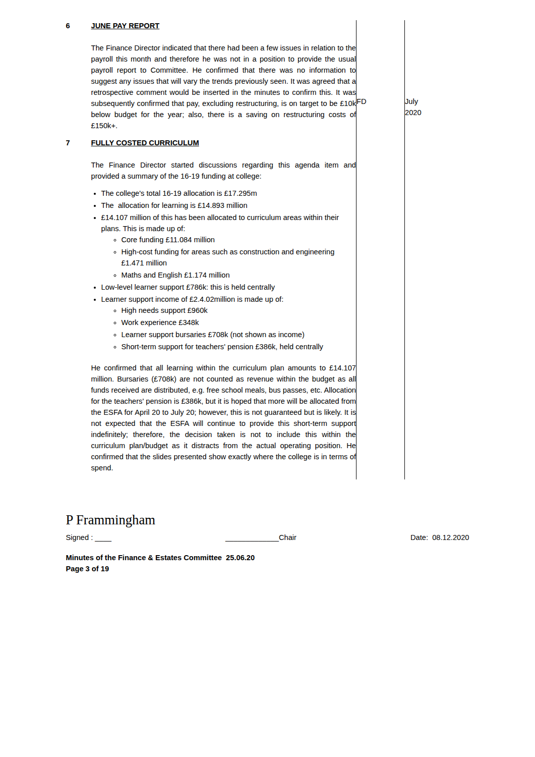| 6 JUNE PAY REPORT The Finance Director indicated that there had been a few issues in relation to the payroll this month and therefore he was not in a position to provide the usual payroll report to Committee. He confirmed that there was no information to suggest any issues that will vary the trends previously seen. It was agreed that a retrospective comment would be inserted in the minutes to confirm this. It was subsequently confirmed that pay, excluding restructuring, is on target to be £10k below budget for the year; also, there is a saving on restructuring costs of £150k+. 7 FULLY COSTED CURRICULUM The Finance Director started discussions regarding this agenda item and provided a summary of the 16-19 funding at college: The college's total 16-19 allocation is £17.295m The allocation for learning is £14.893 million £14.107 million of this has been allocated to curriculum areas within their plans. This is made up of: Core funding £11.084 million High-cost funding for areas such as construction and engineering £1.471 million Maths and English £1.174 million Low-level learner support £786k: this is held centrally Learner support income of £2.4.02million is made up of: High needs support £960k Work experience £348k Learner support bursaries £708k (not shown as income) Short-term support for teachers' pension £386k, held centrally He confirmed that all learning within the curriculum plan amounts to £14.107 million. Bursaries (£708k) are not counted as revenue within the budget as all funds received are distributed, e.g. free school meals, bus passes, etc. Allocation for the teachers' pension is £386k, but it is hoped that more will be allocated from the ESFA for April 20 to July 20; however, this is not guaranteed but is likely. It is not expected that the ESFA will continue to provide this short-term support indefinitely; therefore, the decision taken is not to include this within the curriculum plan/budget as it distracts from the actual operating position. He confirmed that the slides presented show exactly where the college is in terms of spend. | FD | July 2020 |
P Frammingham
Signed : ____ _____________Chair Date: 08.12.2020
Minutes of the Finance & Estates Committee 25.06.20
Page 3 of 19